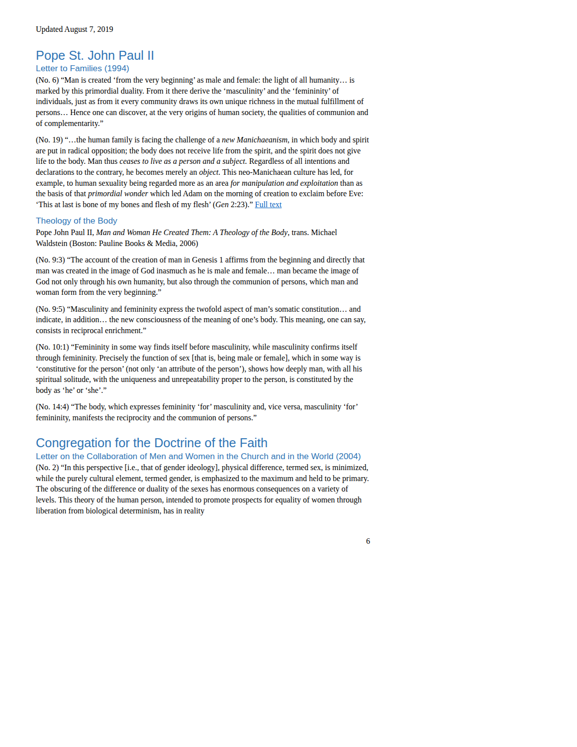Updated August 7, 2019
Pope St. John Paul II
Letter to Families (1994)
(No. 6) “Man is created ‘from the very beginning’ as male and female: the light of all humanity… is marked by this primordial duality. From it there derive the ‘masculinity’ and the ‘femininity’ of individuals, just as from it every community draws its own unique richness in the mutual fulfillment of persons… Hence one can discover, at the very origins of human society, the qualities of communion and of complementarity.”
(No. 19) “…the human family is facing the challenge of a new Manichaeanism, in which body and spirit are put in radical opposition; the body does not receive life from the spirit, and the spirit does not give life to the body. Man thus ceases to live as a person and a subject. Regardless of all intentions and declarations to the contrary, he becomes merely an object. This neo-Manichaean culture has led, for example, to human sexuality being regarded more as an area for manipulation and exploitation than as the basis of that primordial wonder which led Adam on the morning of creation to exclaim before Eve: ‘This at last is bone of my bones and flesh of my flesh’ (Gen 2:23).” Full text
Theology of the Body
Pope John Paul II, Man and Woman He Created Them: A Theology of the Body, trans. Michael Waldstein (Boston: Pauline Books & Media, 2006)
(No. 9:3) “The account of the creation of man in Genesis 1 affirms from the beginning and directly that man was created in the image of God inasmuch as he is male and female… man became the image of God not only through his own humanity, but also through the communion of persons, which man and woman form from the very beginning.”
(No. 9:5) “Masculinity and femininity express the twofold aspect of man’s somatic constitution… and indicate, in addition… the new consciousness of the meaning of one’s body. This meaning, one can say, consists in reciprocal enrichment.”
(No. 10:1) “Femininity in some way finds itself before masculinity, while masculinity confirms itself through femininity. Precisely the function of sex [that is, being male or female], which in some way is ‘constitutive for the person’ (not only ‘an attribute of the person’), shows how deeply man, with all his spiritual solitude, with the uniqueness and unrepeatability proper to the person, is constituted by the body as ‘he’ or ‘she’.”
(No. 14:4) “The body, which expresses femininity ‘for’ masculinity and, vice versa, masculinity ‘for’ femininity, manifests the reciprocity and the communion of persons.”
Congregation for the Doctrine of the Faith
Letter on the Collaboration of Men and Women in the Church and in the World (2004)
(No. 2) “In this perspective [i.e., that of gender ideology], physical difference, termed sex, is minimized, while the purely cultural element, termed gender, is emphasized to the maximum and held to be primary. The obscuring of the difference or duality of the sexes has enormous consequences on a variety of levels. This theory of the human person, intended to promote prospects for equality of women through liberation from biological determinism, has in reality
6